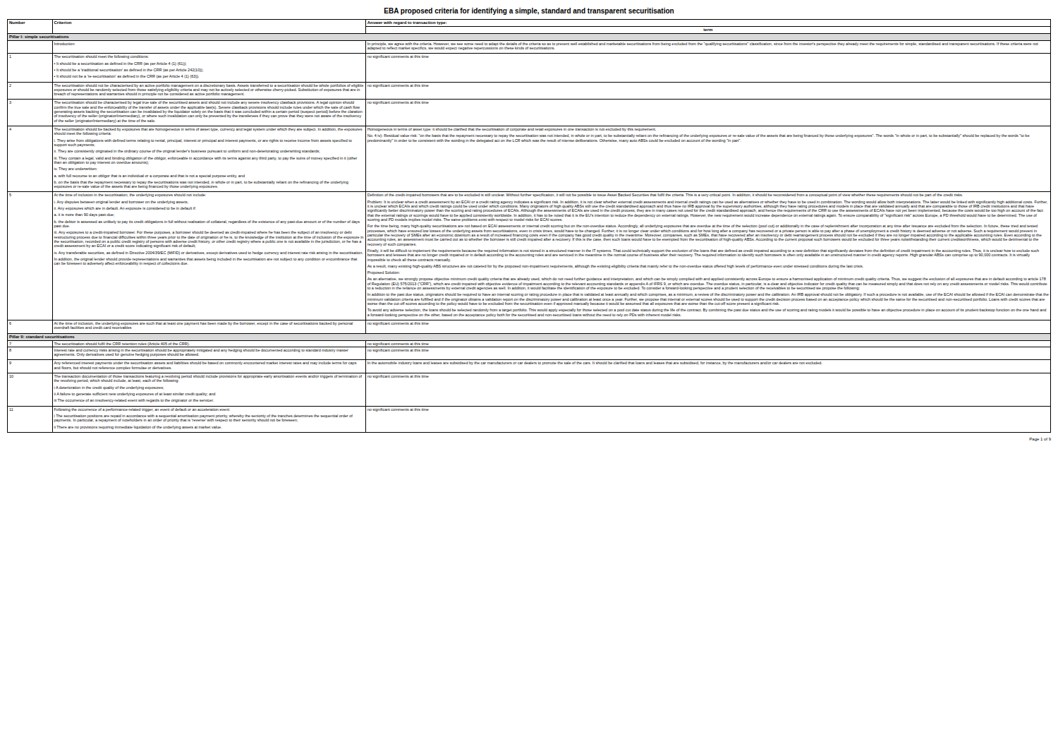EBA proposed criteria for identifying a simple, standard and transparent securitisation
| Number | Criterion | Answer with regard to transaction type: |
| --- | --- | --- |
| term |
| Pillar I: simple securitisations |
| | Introduction: | In principle, we agree with the criteria. However, we see some need to adapt the details of the criteria so as to prevent well established and marketable securitisations from being excluded from the "qualifying securitisations" classification, since from the investor's perspective they already meet the requirements for simple, standardised and transparent securitisations. If these criteria were not adapted to reflect market specifics, we would expect negative repercussions on these kinds of securitisations. |
| 1 | The securitisation should meet the following conditions: • It should be a securitisation as defined in the CRR (as per Article 4 (1) (61)); • It should be a 'traditional securitisation' as defined in the CRR (as per Article 242(10)); • It should not be a 're-securitisation' as defined in the CRR (as per Article 4 (1) (63)). | no significant comments at this time |
| 2 | The securitisation should not be characterised by an active portfolio management on a discretionary basis. Assets transferred to a securitisation should be whole portfolios of eligible exposures or should be randomly selected from those satisfying eligibility criteria and may not be actively selected or otherwise cherry-picked. Substitution of exposures that are in breach of representations and warranties should in principle not be considered as active portfolio management. | no significant comments at this time |
| 3 | The securitisation should be characterised by legal true sale of the securitised assets and should not include any severe insolvency clawback provisions. A legal opinion should confirm the true sale and the enforceability of the transfer of assets under the applicable law(s). Severe clawback provisions should include rules under which the sale of cash flow generating assets backing the securitisation can be invalidated by the liquidator solely on the basis that it was concluded within a certain period (suspect period) before the claration of insolvency of the seller (originator/intermediary), or where such invalidation can only be prevented by the transferees if they can prove that they were not aware of the insolvency of the seller (originator/intermediary) at the time of the sale. | no significant comments at this time |
| 4 | The securitisation should be backed by exposures that are homogeneous in terms of asset type, currency and legal system under which they are subject. In addition, the exposures should meet the following criteria: i. They arise from obligations with defined terms relating to rental, principal, interest or principal and interest payments, or are rights to receive income from assets specified to support such payments; ii. They are consistently originated in the ordinary course of the original lender's business pursuant to uniform and non-deteriorating underwriting standards; iii. They contain a legal, valid and binding obligation of the obligor, enforceable in accordance with its terms against any third party, to pay the sums of money specified in it (other than an obligation to pay interest on overdue amounts); iv. They are underwritten: a. with full recourse to an obligor that is an individual or a corporate and that is not a special purpose entity, and b. on the basis that the repayment necessary to repay the securitisations was not intended, in whole or in part, to be substantially reliant on the refinancing of the underlying exposures or re-sale value of the assets that are being financed by those underlying exposures. | Homogeneous in terms of asset type: it should be clarified that the securitisation of corporate and retail exposures in one transaction is not excluded by this requirement. No. 4 iv): Residual value risk: "on the basis that the repayment necessary to repay the securitisation was not intended, in whole or in part, to be substantially reliant on the refinancing of the underlying exposures or re-sale value of the assets that are being financed by those underlying exposures". The words "in whole or in part, to be substantially" should be replaced by the words "to be predominantly" in order to be consistent with the wording in the delegated act on the LCR which was the result of intense deliberations. Otherwise, many auto ABSs could be excluded on account of the wording "in part". |
| 5 | At the time of inclusion in the securitisation, the underlying exposures should not include: i. Any disputes between original lender and borrower on the underlying assets; ii. Any exposures which are in default. An exposure is considered to be in default if: a. it is more than 90 days past-due; b. the debtor is assessed as unlikely to pay its credit obligations in full without realisation of collateral, regardless of the existence of any past-due amount or of the number of days past due. iii. Any exposures to a credit-impaired borrower. For these purposes, a borrower should be deemed as credit-impaired where he has been the subject of an insolvency or debt restructuring process due to financial difficulties within three years prior to the date of origination or he is, to the knowledge of the institution at the time of inclusion of the exposure in the securitisation, recorded on a public credit registry of persons with adverse credit history, or other credit registry where a public one is not available in the jurisdiction, or he has a credit assessment by an ECAI or a credit score indicating significant risk of default; iv. Any transferable securities, as defined in Directive 2004/39/EC (MiFID) or derivatives, except derivatives used to hedge currency and interest rate risk arising in the securitisation. In addition, the original lender should provide representations and warranties that assets being included in the securitisation are not subject to any condition or encumbrance that can be foreseen to adversely affect enforceability in respect of collections due. | Definition of the credit-impaired borrowers that are to be excluded is still unclear. Without further specification, it will not be possible to issue Asset Backed Securities that fulfil the criteria. This is a very critical point. In addition, it should be reconsidered from a conceptual point of view whether these requirements should not be part of the credit risks. Problem: It is unclear when a credit assessment by an ECAI or a credit rating agency indicates a significant risk. In addition, it is not clear whether external credit assessments and internal credit ratings can be used as alternatives or whether they have to be used in combination. The wording would allow both interpretations. The latter would be linked with significantly high additional costs. Further, it is unclear which ECAIs and which credit ratings could be used under which conditions. Many originators of high quality ABSs still use the credit standardised approach and thus have no IRB approval by the supervisory authorities, although they have rating procedures and models in place that are validated annually and that are comparable to those of IRB credit institutions and that have significantly better discriminatory power than the scoring and rating procedures of ECAIs. Although the assessments of ECAIs are used in the credit process, they are in many cases not used for the credit standardised approach, and hence the requirements of the CRR to use the assessments of ECAIs have not yet been implemented, because the costs would be too high on account of the fact that the external ratings or scorings would have to be applied consistently worldwide. In addition, it has to be noted that it is the EU's intention to reduce the dependency on external ratings. However, the new requirement would increase dependence on external ratings again. To ensure comparability of "significant risk" across Europe, a PD threshold would have to be determined. The use of scoring and PD models implies model risks. The same problems exist with respect to model risks for ECAI scores. For the time being, many high-quality securitisations are not based on ECAI assessments or internal credit scoring but on the non-overdue status. Accordingly, all underlying exposures that are overdue at the time of the selection (pool cut) or additionally in the case of replenishment after incorporation at any time after issuance are excluded from the selection. In future, these tried and tested processes, which have ensured low losses of the underlying assets from securitisations, even in crisis times, would have to be changed. Further, it is no longer clear under which conditions and for how long after a company has recovered or a private person is able to pay after a phase of unemployment a credit history is deemed adverse or not adverse. Such a requirement would prevent in particular the recovery of SMEs after an economic downturn as a result of increased financing costs even if the company has good credit quality in the meantime. Moreover, companies, such as SMEs, that have recovered after an insolvency or debt rearrangement process should not be excluded if they are no longer impaired according to the applicable accounting rules. Even according to the accounting rules, an assessment must be carried out as to whether the borrower is still credit impaired after a recovery. If this is the case, then such loans would have to be exempted from the securitisation of high-quality ABSs. According to the current proposal such borrowers would be excluded for three years notwithstanding their current creditworthiness, which would be detrimental to the recovery of such companies. Finally, it will be difficult to implement the requirements because the required information is not stored in a structured manner in the IT systems. That could technically support the exclusion of the loans that are defined as credit impaired according to a new definition that significantly deviates from the definition of credit impairment in the accounting rules. Thus, it is unclear how to exclude such borrowers and lessees that are no longer credit impaired or in default according to the accounting rules and are serviced in the meantime in the normal course of business after their recovery. The required information to identify such borrowers is often only available in an unstructured manner in credit agency reports. High granular ABSs can comprise up to 90,000 contracts. It is virtually impossible to check all these contracts manually. As a result, many existing high-quality ABS structures are not catered for by the proposed non-impairment requirements, although the existing eligibility criteria that mainly refer to the non-overdue status offered high levels of performance even under stressed conditions during the last crisis. Proposed Solution: As an alternative, we strongly propose objective minimum credit quality criteria that are already used, which do not need further guidance and interpretation, and which can be simply complied with and applied consistently across Europe to ensure a harmonised application of minimum credit quality criteria. Thus, we suggest the exclusion of all exposures that are in default according to article 178 of Regulation (EU) 575/2013 ("CRR"), which are credit impaired with objective evidence of impairment according to the relevant accounting standards or appendix A of IFRS 9, or which are overdue. The overdue status, in particular, is a clear and objective indicator for credit quality that can be measured simply and that does not rely on any credit assessments or model risks. This would contribute to a reduction in the reliance on assessments by external credit agencies as well. In addition, it would facilitate the identification of the exposure to be excluded. To consider a forward-looking perspective and a prudent selection of the receivables to be securitised we propose the following: In addition to the past due status, originators should be required to have an internal scoring or rating procedure in place that is validated at least annually and which comprises, as a minimum, a review of the discriminatory power and the calibration. An IRB approval should not be obligatory. If such a procedure is not available, use of the ECAI should be allowed if the ECAI can demonstrate that the minimum validation criteria are fulfilled and if the originator obtains a validation report on the discriminatory power and calibration at least once a year. Further, we propose that internal or external scores should be used to support the credit decision process based on an acceptance policy which should be the same for the securitised and non-securitised portfolio. Loans with credit scores that are worse than the cut-off scores according to the policy would have to be excluded from the securitisation even if approved manually because it would be assumed that all exposures that are worse than the cut-off score present a significant risk. To avoid any adverse selection, the loans should be selected randomly from a target portfolio. This would apply especially for those selected on a pool cut date status during the life of the contract. By combining the past due status and the use of scoring and rating models it would be possible to have an objective procedure in place on account of its prudent backstop function on the one hand and a forward-looking perspective on the other, based on the acceptance policy both for the securitised and non-securitised loans without the need to rely on PDs with inherent model risks. |
| 6 | At the time of inclusion, the underlying exposures are such that at least one payment has been made by the borrower, except in the case of securitisations backed by personal overdraft facilities and credit card receivables | no significant comments at this time |
| Pillar II: standard securitisations |
| 7 | The securitisation should fulfil the CRR retention rules (Article 405 of the CRR). | no significant comments at this time |
| 8 | Interest rate and currency risks arising in the securitisation should be appropriately mitigated and any hedging should be documented according to standard industry master agreements. Only derivatives used for genuine hedging purposes should be allowed. | no significant comments at this time |
| 9 | Any referenced interest payments under the securitisation assets and liabilities should be based on commonly encountered market interest rates and may include terms for caps and floors, but should not reference complex formulae or derivatives. | In the automobile industry loans and leases are subsidised by the car manufacturers or car dealers to promote the sale of the cars. It should be clarified that loans and leases that are subsidised, for instance, by the manufacturers and/or car dealers are not excluded. |
| 10 | The transaction documentation of those transactions featuring a revolving period should include provisions for appropriate early amortisation events and/or triggers of termination of the revolving period, which should include, at least, each of the following: i A deterioration in the credit quality of the underlying exposures; ii A failure to generate sufficient new underlying exposures of at least similar credit quality; and iii The occurrence of an insolvency-related event with regards to the originator or the servicer. | no significant comments at this time |
| 11 | Following the occurrence of a performance-related trigger, an event of default or an acceleration event: i The securitisation positions are repaid in accordance with a sequential amortisation payment priority, whereby the seniority of the tranches determines the sequential order of payments. In particular, a repayment of noteholders in an order of priority that is 'reverse' with respect to their seniority should not be foreseen; ii There are no provisions requiring immediate liquidation of the underlying assets at market value. | no significant comments at this time |
Page 1 of 9